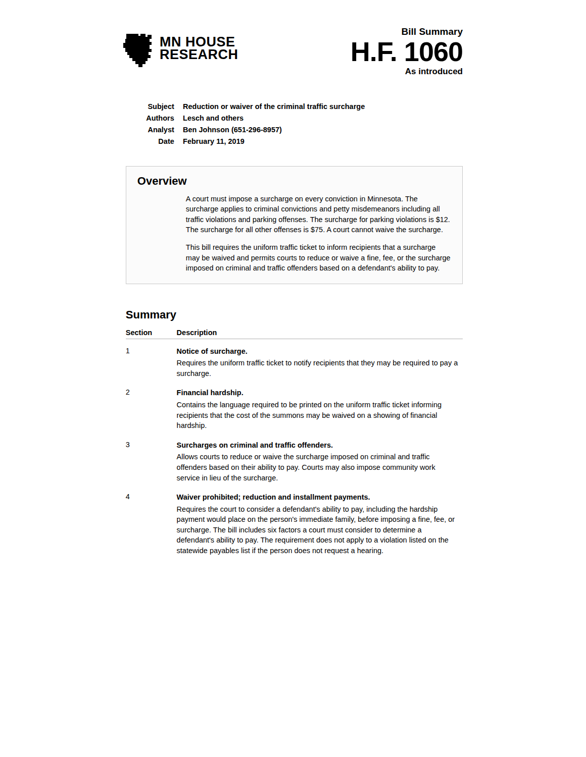MN HOUSE
RESEARCH
Bill Summary
H.F. 1060
As introduced
Subject
Reduction or waiver of the criminal traffic surcharge
Authors
Lesch and others
Analyst
Ben Johnson (651-296-8957)
Date
February 11, 2019
Overview
A court must impose a surcharge on every conviction in Minnesota. The surcharge applies to criminal convictions and petty misdemeanors including all traffic violations and parking offenses. The surcharge for parking violations is $12. The surcharge for all other offenses is $75. A court cannot waive the surcharge.
This bill requires the uniform traffic ticket to inform recipients that a surcharge may be waived and permits courts to reduce or waive a fine, fee, or the surcharge imposed on criminal and traffic offenders based on a defendant's ability to pay.
Summary
Section
Description
1
Notice of surcharge.
Requires the uniform traffic ticket to notify recipients that they may be required to pay a surcharge.
2
Financial hardship.
Contains the language required to be printed on the uniform traffic ticket informing recipients that the cost of the summons may be waived on a showing of financial hardship.
3
Surcharges on criminal and traffic offenders.
Allows courts to reduce or waive the surcharge imposed on criminal and traffic offenders based on their ability to pay. Courts may also impose community work service in lieu of the surcharge.
4
Waiver prohibited; reduction and installment payments.
Requires the court to consider a defendant's ability to pay, including the hardship payment would place on the person's immediate family, before imposing a fine, fee, or surcharge. The bill includes six factors a court must consider to determine a defendant's ability to pay. The requirement does not apply to a violation listed on the statewide payables list if the person does not request a hearing.